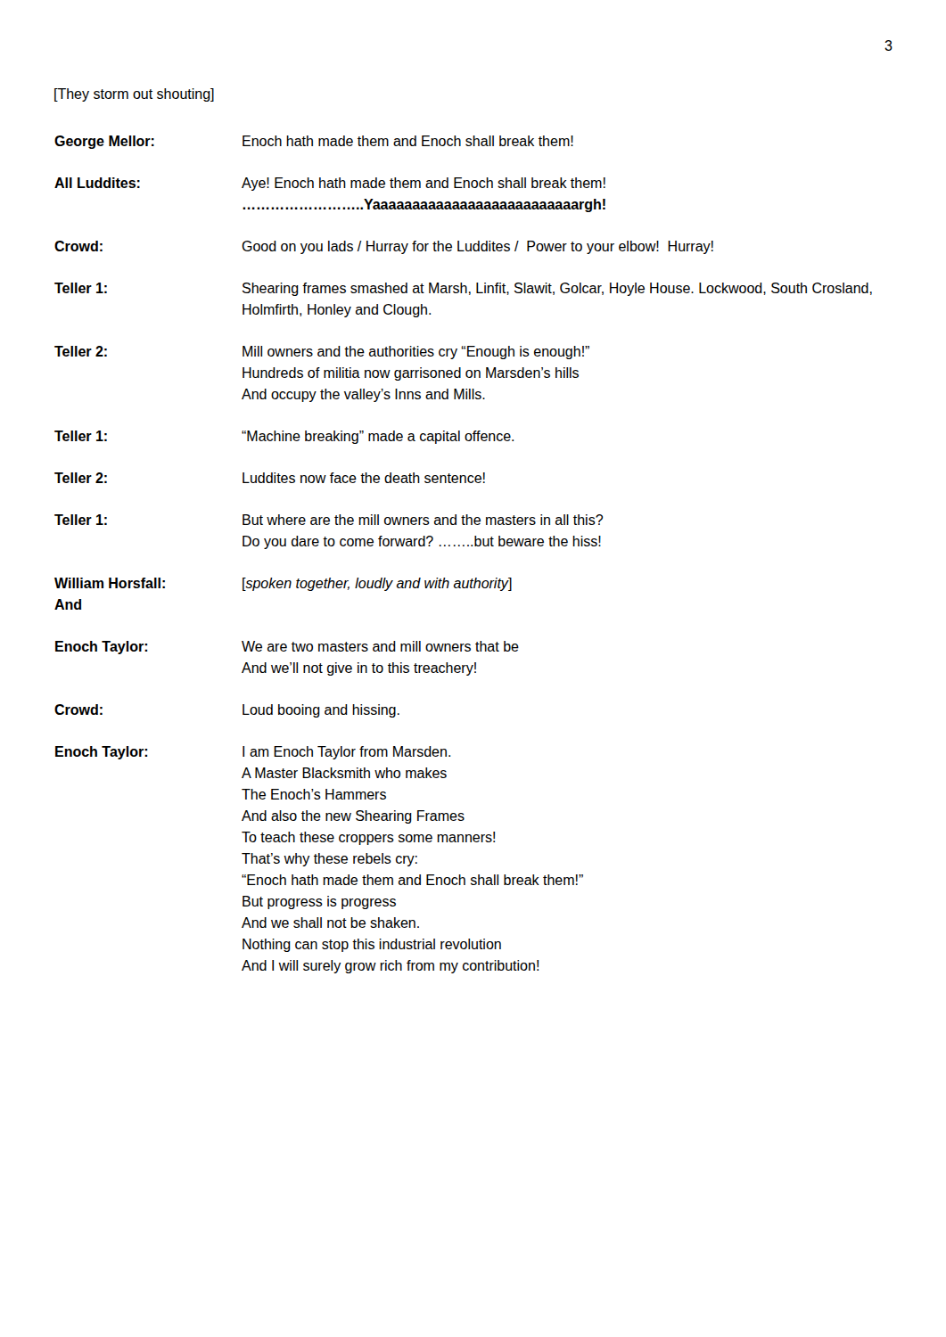3
[They storm out shouting]
| George Mellor: | Enoch hath made them and Enoch shall break them! |
| All Luddites: | Aye! Enoch hath made them and Enoch shall break them! ……………………..Yaaaaaaaaaaaaaaaaaaaaaaaaaargh! |
| Crowd: | Good on you lads / Hurray for the Luddites / Power to your elbow! Hurray! |
| Teller 1: | Shearing frames smashed at Marsh, Linfit, Slawit, Golcar, Hoyle House. Lockwood, South Crosland, Holmfirth, Honley and Clough. |
| Teller 2: | Mill owners and the authorities cry “Enough is enough!” Hundreds of militia now garrisoned on Marsden’s hills And occupy the valley’s Inns and Mills. |
| Teller 1: | “Machine breaking” made a capital offence. |
| Teller 2: | Luddites now face the death sentence! |
| Teller 1: | But where are the mill owners and the masters in all this? Do you dare to come forward? ……..but beware the hiss! |
| William Horsfall: And | [ spoken together, loudly and with authority ] |
| Enoch Taylor: | We are two masters and mill owners that be And we’ll not give in to this treachery! |
| Crowd: | Loud booing and hissing. |
| Enoch Taylor: | I am Enoch Taylor from Marsden. A Master Blacksmith who makes The Enoch’s Hammers And also the new Shearing Frames To teach these croppers some manners! That’s why these rebels cry: “Enoch hath made them and Enoch shall break them!” But progress is progress And we shall not be shaken. Nothing can stop this industrial revolution And I will surely grow rich from my contribution! |